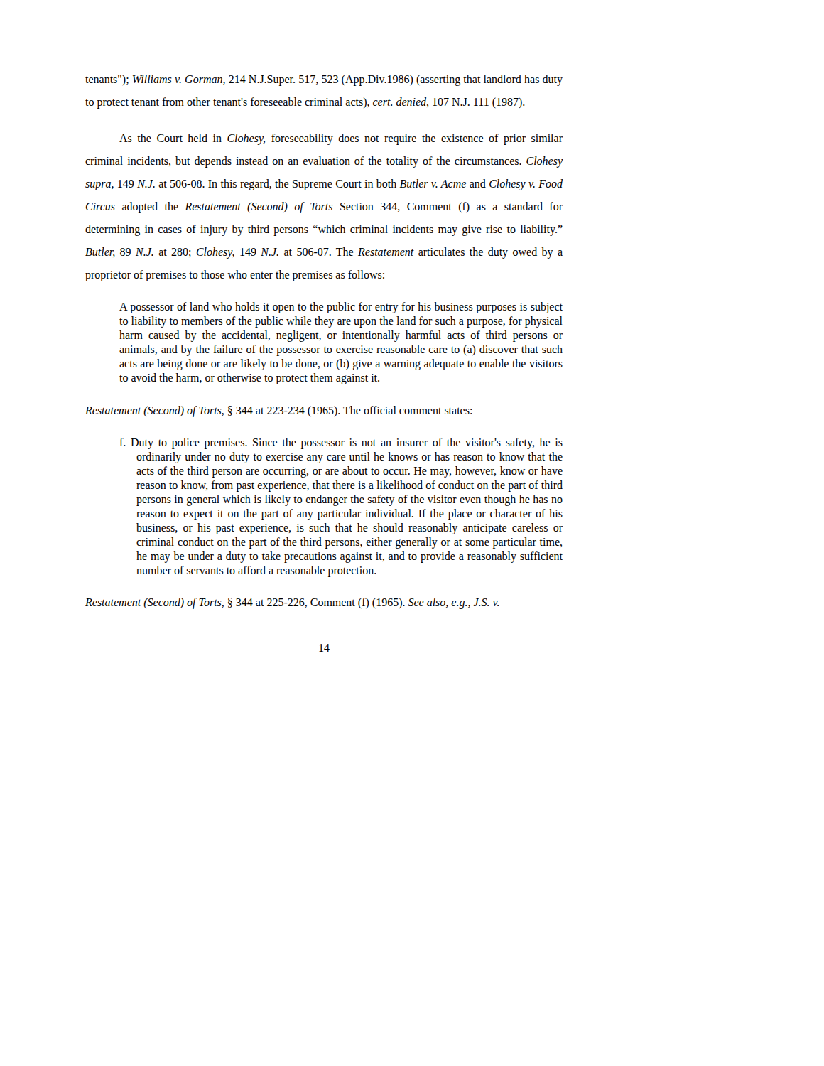tenants"); Williams v. Gorman, 214 N.J.Super. 517, 523 (App.Div.1986) (asserting that landlord has duty to protect tenant from other tenant's foreseeable criminal acts), cert. denied, 107 N.J. 111 (1987).
As the Court held in Clohesy, foreseeability does not require the existence of prior similar criminal incidents, but depends instead on an evaluation of the totality of the circumstances. Clohesy supra, 149 N.J. at 506-08. In this regard, the Supreme Court in both Butler v. Acme and Clohesy v. Food Circus adopted the Restatement (Second) of Torts Section 344, Comment (f) as a standard for determining in cases of injury by third persons “which criminal incidents may give rise to liability.” Butler, 89 N.J. at 280; Clohesy, 149 N.J. at 506-07. The Restatement articulates the duty owed by a proprietor of premises to those who enter the premises as follows:
A possessor of land who holds it open to the public for entry for his business purposes is subject to liability to members of the public while they are upon the land for such a purpose, for physical harm caused by the accidental, negligent, or intentionally harmful acts of third persons or animals, and by the failure of the possessor to exercise reasonable care to (a) discover that such acts are being done or are likely to be done, or (b) give a warning adequate to enable the visitors to avoid the harm, or otherwise to protect them against it.
Restatement (Second) of Torts, § 344 at 223-234 (1965). The official comment states:
f. Duty to police premises. Since the possessor is not an insurer of the visitor's safety, he is ordinarily under no duty to exercise any care until he knows or has reason to know that the acts of the third person are occurring, or are about to occur. He may, however, know or have reason to know, from past experience, that there is a likelihood of conduct on the part of third persons in general which is likely to endanger the safety of the visitor even though he has no reason to expect it on the part of any particular individual. If the place or character of his business, or his past experience, is such that he should reasonably anticipate careless or criminal conduct on the part of the third persons, either generally or at some particular time, he may be under a duty to take precautions against it, and to provide a reasonably sufficient number of servants to afford a reasonable protection.
Restatement (Second) of Torts, § 344 at 225-226, Comment (f) (1965). See also, e.g., J.S. v.
14